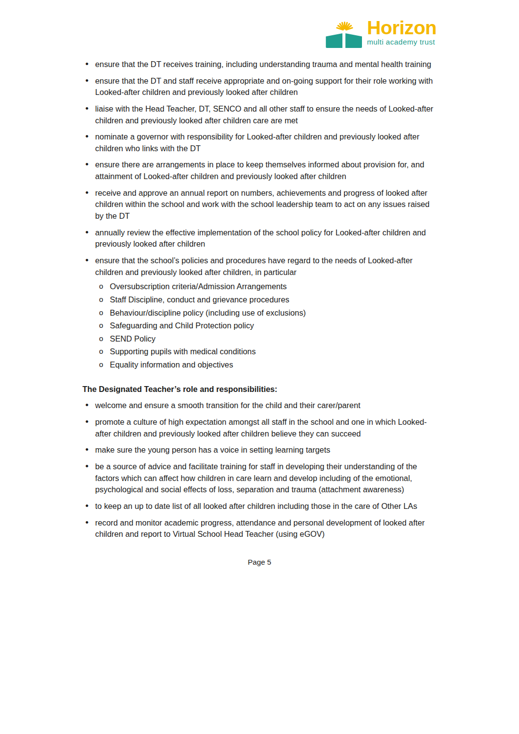Horizon
multi academy trust
ensure that the DT receives training, including understanding trauma and mental health training
ensure that the DT and staff receive appropriate and on-going support for their role working with Looked-after children and previously looked after children
liaise with the Head Teacher, DT, SENCO and all other staff to ensure the needs of Looked-after children and previously looked after children care are met
nominate a governor with responsibility for Looked-after children and previously looked after children who links with the DT
ensure there are arrangements in place to keep themselves informed about provision for, and attainment of Looked-after children and previously looked after children
receive and approve an annual report on numbers, achievements and progress of looked after children within the school and work with the school leadership team to act on any issues raised by the DT
annually review the effective implementation of the school policy for Looked-after children and previously looked after children
ensure that the school’s policies and procedures have regard to the needs of Looked-after children and previously looked after children, in particular
Oversubscription criteria/Admission Arrangements
Staff Discipline, conduct and grievance procedures
Behaviour/discipline policy (including use of exclusions)
Safeguarding and Child Protection policy
SEND Policy
Supporting pupils with medical conditions
Equality information and objectives
The Designated Teacher’s role and responsibilities:
welcome and ensure a smooth transition for the child and their carer/parent
promote a culture of high expectation amongst all staff in the school and one in which Looked-after children and previously looked after children believe they can succeed
make sure the young person has a voice in setting learning targets
be a source of advice and facilitate training for staff in developing their understanding of the factors which can affect how children in care learn and develop including of the emotional, psychological and social effects of loss, separation and trauma (attachment awareness)
to keep an up to date list of all looked after children including those in the care of Other LAs
record and monitor academic progress, attendance and personal development of looked after children and report to Virtual School Head Teacher (using eGOV)
Page 5